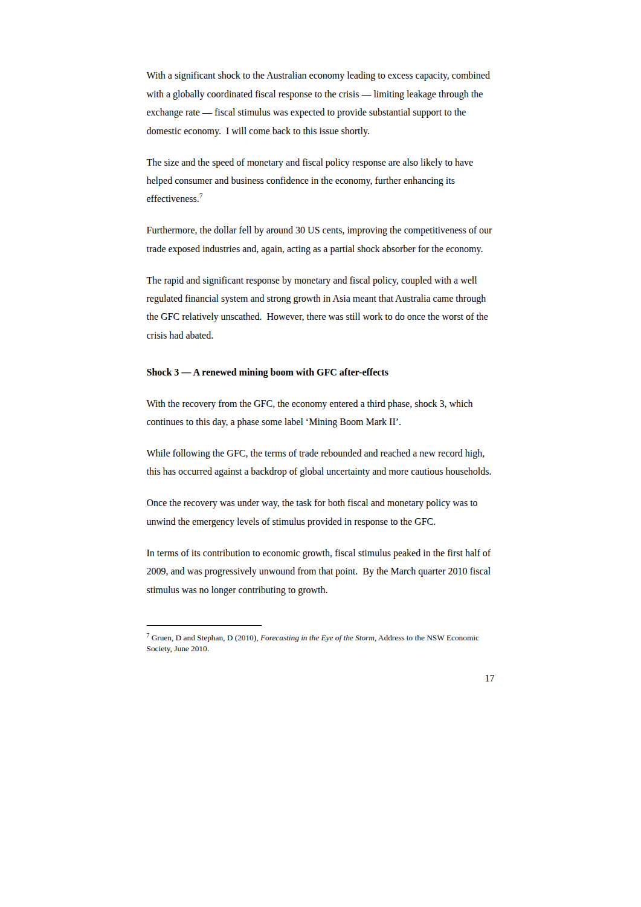With a significant shock to the Australian economy leading to excess capacity, combined with a globally coordinated fiscal response to the crisis — limiting leakage through the exchange rate — fiscal stimulus was expected to provide substantial support to the domestic economy. I will come back to this issue shortly.
The size and the speed of monetary and fiscal policy response are also likely to have helped consumer and business confidence in the economy, further enhancing its effectiveness.7
Furthermore, the dollar fell by around 30 US cents, improving the competitiveness of our trade exposed industries and, again, acting as a partial shock absorber for the economy.
The rapid and significant response by monetary and fiscal policy, coupled with a well regulated financial system and strong growth in Asia meant that Australia came through the GFC relatively unscathed. However, there was still work to do once the worst of the crisis had abated.
Shock 3 — A renewed mining boom with GFC after-effects
With the recovery from the GFC, the economy entered a third phase, shock 3, which continues to this day, a phase some label ‘Mining Boom Mark II’.
While following the GFC, the terms of trade rebounded and reached a new record high, this has occurred against a backdrop of global uncertainty and more cautious households.
Once the recovery was under way, the task for both fiscal and monetary policy was to unwind the emergency levels of stimulus provided in response to the GFC.
In terms of its contribution to economic growth, fiscal stimulus peaked in the first half of 2009, and was progressively unwound from that point. By the March quarter 2010 fiscal stimulus was no longer contributing to growth.
7 Gruen, D and Stephan, D (2010), Forecasting in the Eye of the Storm, Address to the NSW Economic Society, June 2010.
17